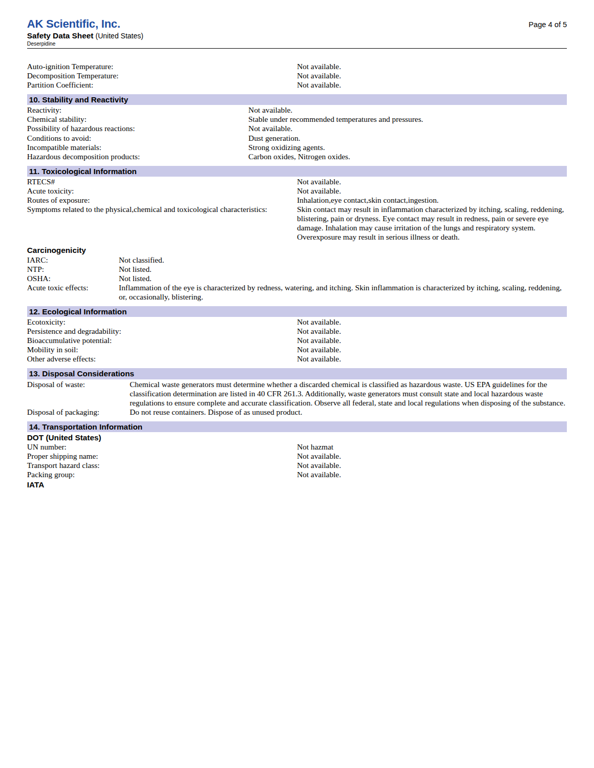Page 4 of 5
AK Scientific, Inc.
Safety Data Sheet (United States)
Deserpidine
| Auto-ignition Temperature: | Not available. |
| Decomposition Temperature: | Not available. |
| Partition Coefficient: | Not available. |
10. Stability and Reactivity
| Reactivity: | Not available. |
| Chemical stability: | Stable under recommended temperatures and pressures. |
| Possibility of hazardous reactions: | Not available. |
| Conditions to avoid: | Dust generation. |
| Incompatible materials: | Strong oxidizing agents. |
| Hazardous decomposition products: | Carbon oxides, Nitrogen oxides. |
11. Toxicological Information
| RTECS# | Not available. |
| Acute toxicity: | Not available. |
| Routes of exposure: | Inhalation,eye contact,skin contact,ingestion. |
| Symptoms related to the physical,chemical and toxicological characteristics: | Skin contact may result in inflammation characterized by itching, scaling, reddening, blistering, pain or dryness. Eye contact may result in redness, pain or severe eye damage. Inhalation may cause irritation of the lungs and respiratory system. Overexposure may result in serious illness or death. |
Carcinogenicity
| IARC: | Not classified. |
| NTP: | Not listed. |
| OSHA: | Not listed. |
| Acute toxic effects: | Inflammation of the eye is characterized by redness, watering, and itching. Skin inflammation is characterized by itching, scaling, reddening, or, occasionally, blistering. |
12. Ecological Information
| Ecotoxicity: | Not available. |
| Persistence and degradability: | Not available. |
| Bioaccumulative potential: | Not available. |
| Mobility in soil: | Not available. |
| Other adverse effects: | Not available. |
13. Disposal Considerations
| Disposal of waste: | Chemical waste generators must determine whether a discarded chemical is classified as hazardous waste. US EPA guidelines for the classification determination are listed in 40 CFR 261.3. Additionally, waste generators must consult state and local hazardous waste regulations to ensure complete and accurate classification. Observe all federal, state and local regulations when disposing of the substance. |
| Disposal of packaging: | Do not reuse containers. Dispose of as unused product. |
14. Transportation Information
DOT (United States)
| UN number: | Not hazmat |
| Proper shipping name: | Not available. |
| Transport hazard class: | Not available. |
| Packing group: | Not available. |
IATA